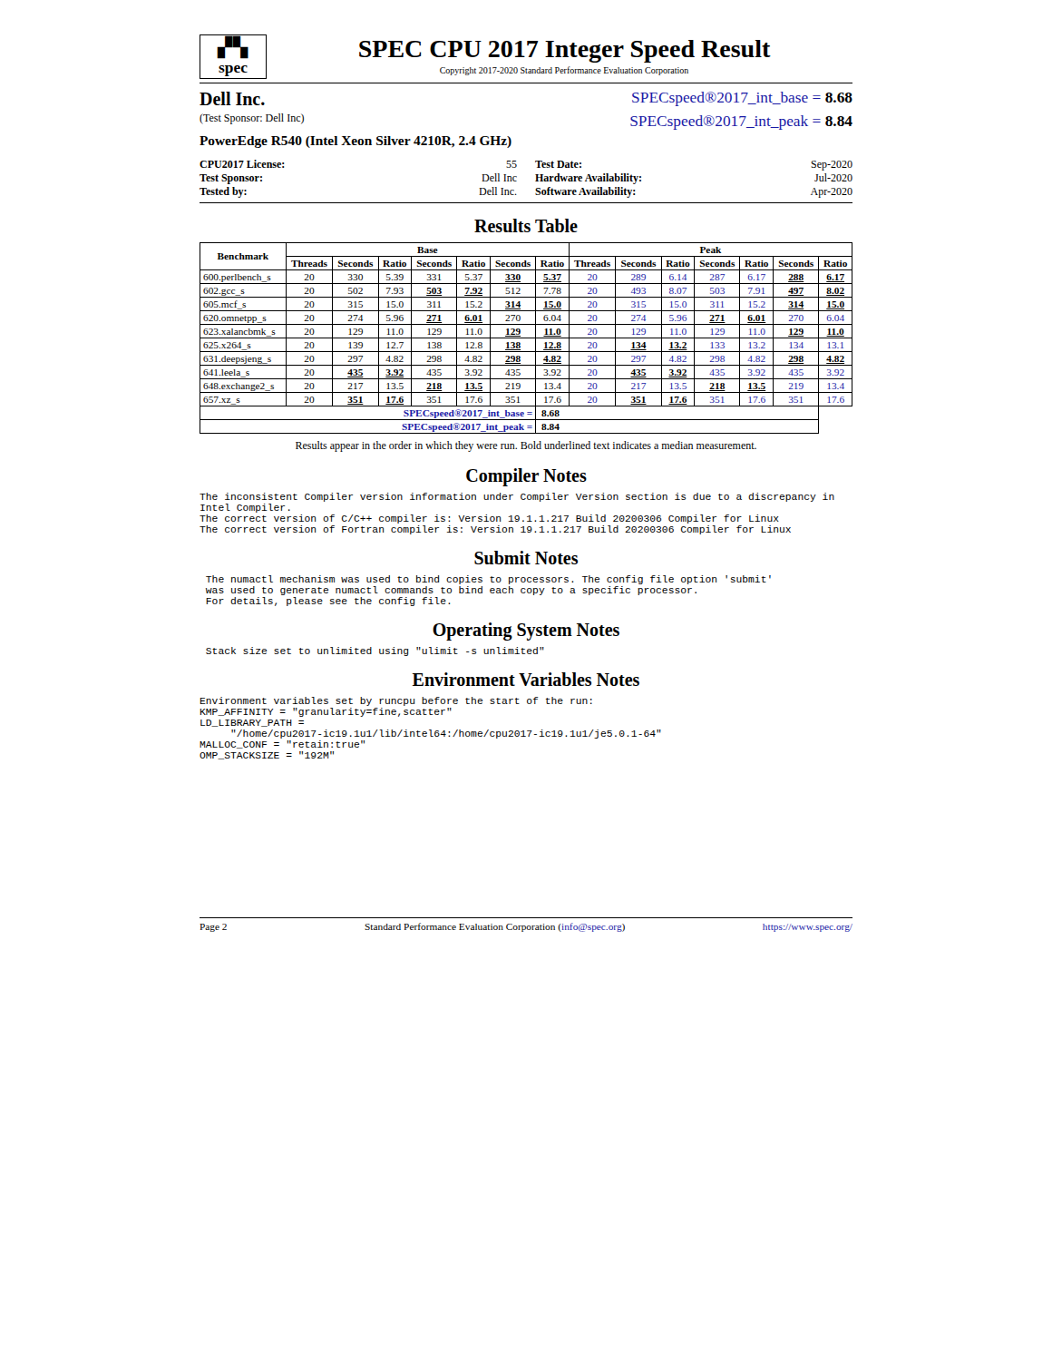▞▚
spec
SPEC CPU 2017 Integer Speed Result
Copyright 2017-2020 Standard Performance Evaluation Corporation
Dell Inc.
(Test Sponsor: Dell Inc)
PowerEdge R540 (Intel Xeon Silver 4210R, 2.4 GHz)
SPECspeed®2017_int_base = 8.68
SPECspeed®2017_int_peak = 8.84
CPU2017 License: 55
Test Sponsor: Dell Inc
Tested by: Dell Inc.
Test Date: Sep-2020
Hardware Availability: Jul-2020
Software Availability: Apr-2020
Results Table
| Benchmark | Base | Peak |
| --- | --- | --- |
| Threads | Seconds | Ratio | Seconds | Ratio | Seconds | Ratio | Threads | Seconds | Ratio | Seconds | Ratio | Seconds | Ratio |
| 600.perlbench_s | 20 | 330 | 5.39 | 331 | 5.37 | 330 | 5.37 | 20 | 289 | 6.14 | 287 | 6.17 | 288 | 6.17 |
| 602.gcc_s | 20 | 502 | 7.93 | 503 | 7.92 | 512 | 7.78 | 20 | 493 | 8.07 | 503 | 7.91 | 497 | 8.02 |
| 605.mcf_s | 20 | 315 | 15.0 | 311 | 15.2 | 314 | 15.0 | 20 | 315 | 15.0 | 311 | 15.2 | 314 | 15.0 |
| 620.omnetpp_s | 20 | 274 | 5.96 | 271 | 6.01 | 270 | 6.04 | 20 | 274 | 5.96 | 271 | 6.01 | 270 | 6.04 |
| 623.xalancbmk_s | 20 | 129 | 11.0 | 129 | 11.0 | 129 | 11.0 | 20 | 129 | 11.0 | 129 | 11.0 | 129 | 11.0 |
| 625.x264_s | 20 | 139 | 12.7 | 138 | 12.8 | 138 | 12.8 | 20 | 134 | 13.2 | 133 | 13.2 | 134 | 13.1 |
| 631.deepsjeng_s | 20 | 297 | 4.82 | 298 | 4.82 | 298 | 4.82 | 20 | 297 | 4.82 | 298 | 4.82 | 298 | 4.82 |
| 641.leela_s | 20 | 435 | 3.92 | 435 | 3.92 | 435 | 3.92 | 20 | 435 | 3.92 | 435 | 3.92 | 435 | 3.92 |
| 648.exchange2_s | 20 | 217 | 13.5 | 218 | 13.5 | 219 | 13.4 | 20 | 217 | 13.5 | 218 | 13.5 | 219 | 13.4 |
| 657.xz_s | 20 | 351 | 17.6 | 351 | 17.6 | 351 | 17.6 | 20 | 351 | 17.6 | 351 | 17.6 | 351 | 17.6 |
| SPECspeed®2017_int_base = | 8.68 |
| SPECspeed®2017_int_peak = | 8.84 |
Results appear in the order in which they were run. Bold underlined text indicates a median measurement.
Compiler Notes
The inconsistent Compiler version information under Compiler Version section is due to a discrepancy in Intel Compiler.
The correct version of C/C++ compiler is: Version 19.1.1.217 Build 20200306 Compiler for Linux
The correct version of Fortran compiler is: Version 19.1.1.217 Build 20200306 Compiler for Linux
Submit Notes
 The numactl mechanism was used to bind copies to processors. The config file option 'submit'
 was used to generate numactl commands to bind each copy to a specific processor.
 For details, please see the config file.
Operating System Notes
 Stack size set to unlimited using "ulimit -s unlimited"
Environment Variables Notes
Environment variables set by runcpu before the start of the run:
KMP_AFFINITY = "granularity=fine,scatter"
LD_LIBRARY_PATH =
     "/home/cpu2017-ic19.1u1/lib/intel64:/home/cpu2017-ic19.1u1/je5.0.1-64"
MALLOC_CONF = "retain:true"
OMP_STACKSIZE = "192M"
Page 2
Standard Performance Evaluation Corporation (info@spec.org)
https://www.spec.org/